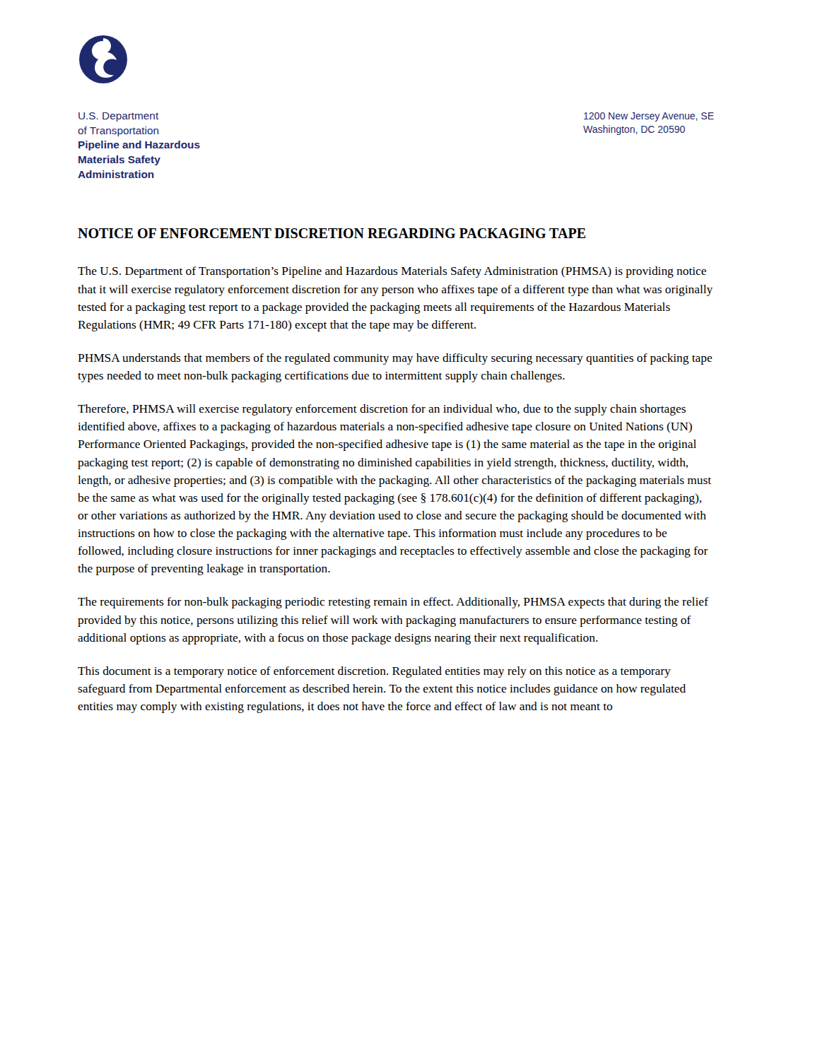U.S. Department
of Transportation
Pipeline and Hazardous
Materials Safety
Administration
1200 New Jersey Avenue, SE
Washington, DC 20590
NOTICE OF ENFORCEMENT DISCRETION REGARDING PACKAGING TAPE
The U.S. Department of Transportation’s Pipeline and Hazardous Materials Safety Administration (PHMSA) is providing notice that it will exercise regulatory enforcement discretion for any person who affixes tape of a different type than what was originally tested for a packaging test report to a package provided the packaging meets all requirements of the Hazardous Materials Regulations (HMR; 49 CFR Parts 171-180) except that the tape may be different.
PHMSA understands that members of the regulated community may have difficulty securing necessary quantities of packing tape types needed to meet non-bulk packaging certifications due to intermittent supply chain challenges.
Therefore, PHMSA will exercise regulatory enforcement discretion for an individual who, due to the supply chain shortages identified above, affixes to a packaging of hazardous materials a non-specified adhesive tape closure on United Nations (UN) Performance Oriented Packagings, provided the non-specified adhesive tape is (1) the same material as the tape in the original packaging test report; (2) is capable of demonstrating no diminished capabilities in yield strength, thickness, ductility, width, length, or adhesive properties; and (3) is compatible with the packaging. All other characteristics of the packaging materials must be the same as what was used for the originally tested packaging (see § 178.601(c)(4) for the definition of different packaging), or other variations as authorized by the HMR. Any deviation used to close and secure the packaging should be documented with instructions on how to close the packaging with the alternative tape. This information must include any procedures to be followed, including closure instructions for inner packagings and receptacles to effectively assemble and close the packaging for the purpose of preventing leakage in transportation.
The requirements for non-bulk packaging periodic retesting remain in effect. Additionally, PHMSA expects that during the relief provided by this notice, persons utilizing this relief will work with packaging manufacturers to ensure performance testing of additional options as appropriate, with a focus on those package designs nearing their next requalification.
This document is a temporary notice of enforcement discretion. Regulated entities may rely on this notice as a temporary safeguard from Departmental enforcement as described herein. To the extent this notice includes guidance on how regulated entities may comply with existing regulations, it does not have the force and effect of law and is not meant to